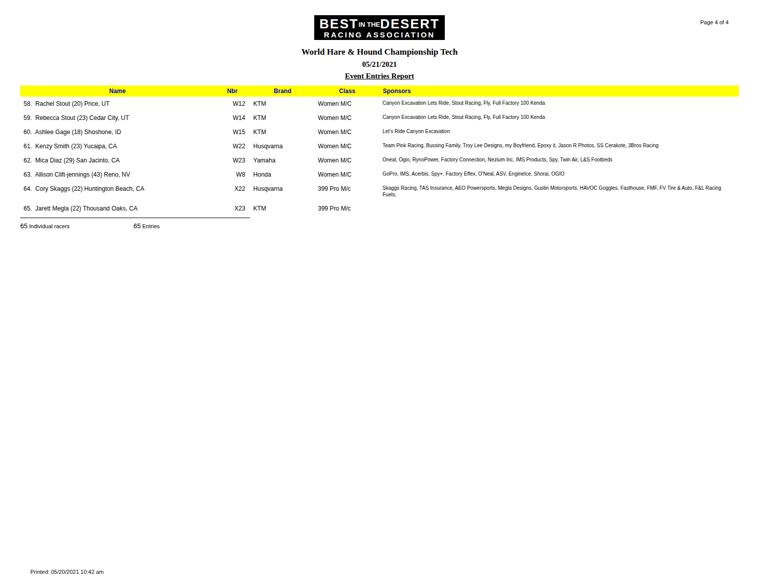Page 4 of 4
BESTIN THEDESERT
RACING ASSOCIATION
World Hare & Hound Championship Tech
05/21/2021
Event Entries Report
| Name | Nbr | Brand | Class | Sponsors |
| --- | --- | --- | --- | --- |
| 58. Rachel Stout (20) Price, UT | W12 | KTM | Women M/C | Canyon Excavation Lets Ride, Stout Racing, Fly, Full Factory 100 Kenda |
| 59. Rebecca Stout (23) Cedar City, UT | W14 | KTM | Women M/C | Canyon Excavation Lets Ride, Stout Racing, Fly, Full Factory 100 Kenda |
| 60. Ashlee Gage (18) Shoshone, ID | W15 | KTM | Women M/C | Let’s Ride Canyon Excavation |
| 61. Kenzy Smith (23) Yucaipa, CA | W22 | Husqvarna | Women M/C | Team Pink Racing, Bussing Family, Troy Lee Designs, my Boyfriend, Epoxy it, Jason R Photos, SS Cerakote, 3Bros Racing |
| 62. Mica Diaz (29) San Jacinto, CA | W23 | Yamaha | Women M/C | Oneal, Ogio, RynoPower, Factory Connection, Nezium Inc, IMS Products, Spy, Twin Air, L&S Footbeds |
| 63. Allison Clift-jennings (43) Reno, NV | W8 | Honda | Women M/C | GoPro, IMS, Acerbis, Spy+, Factory Effex, O'Neal, ASV, EngineIce, Shorai, OGIO |
| 64. Cory Skaggs (22) Huntington Beach, CA | X22 | Husqvarna | 399 Pro M/c | Skaggs Racing, TAS Insurance, AEO Powersports, Megla Designs, Gustin Motorsports, HAVOC Goggles, Fasthouse, FMF, FV Tire & Auto, F&L Racing Fuels, |
| 65. Jarett Megla (22) Thousand Oaks, CA | X23 | KTM | 399 Pro M/c | |
65 Individual racers 65 Entries
Printed: 05/20/2021 10:42 am